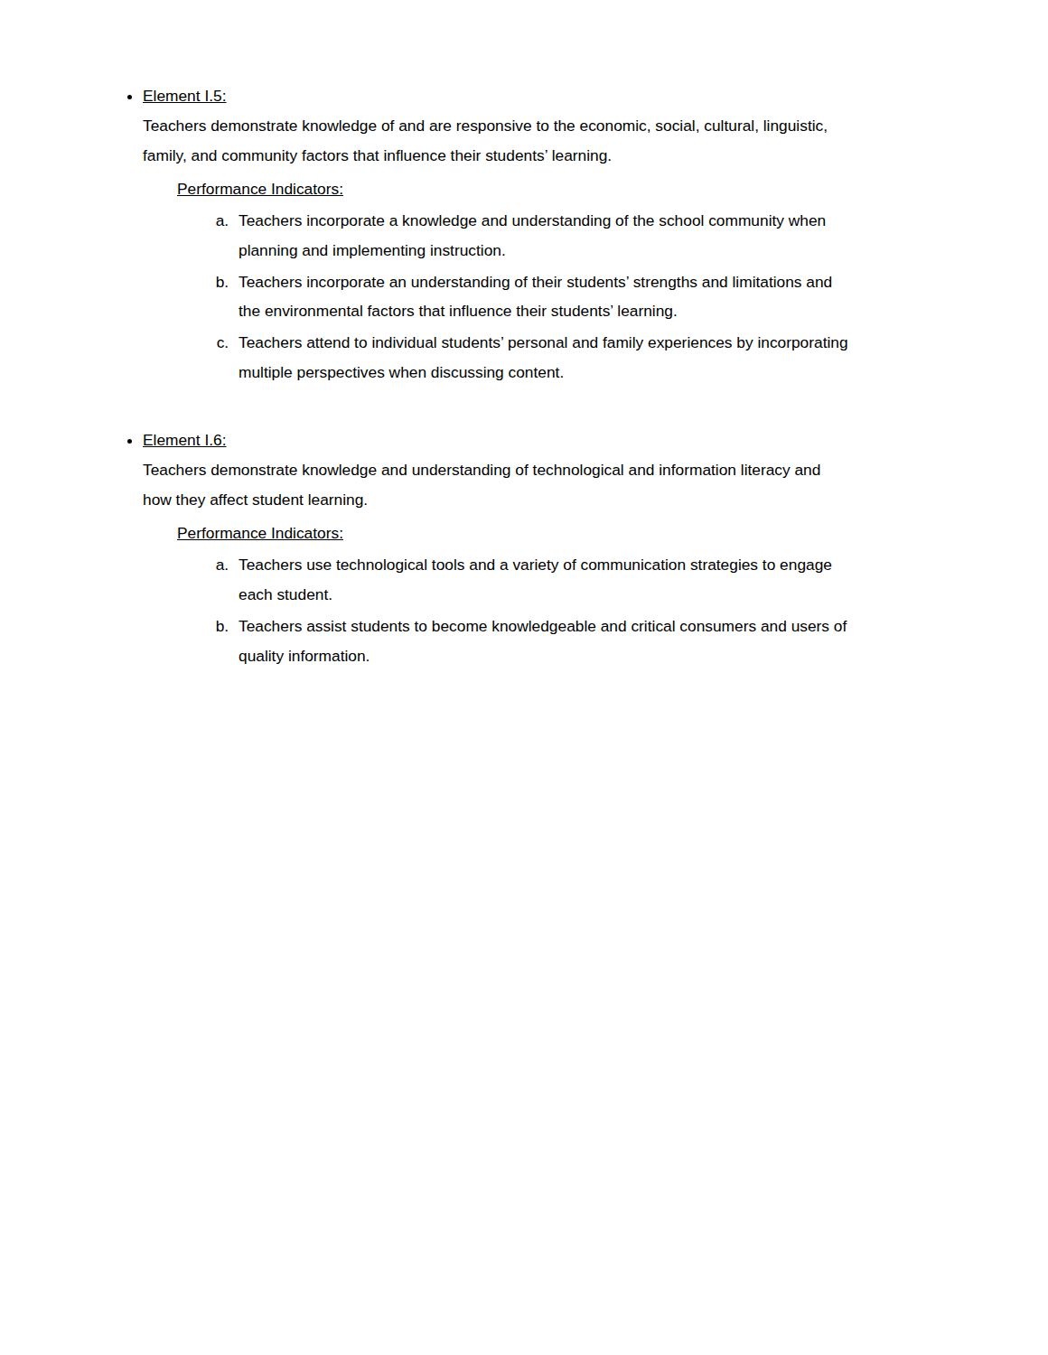Element I.5:
Teachers demonstrate knowledge of and are responsive to the economic, social, cultural, linguistic, family, and community factors that influence their students’ learning.
Performance Indicators:
Teachers incorporate a knowledge and understanding of the school community when planning and implementing instruction.
Teachers incorporate an understanding of their students’ strengths and limitations and the environmental factors that influence their students’ learning.
Teachers attend to individual students’ personal and family experiences by incorporating multiple perspectives when discussing content.
Element I.6:
Teachers demonstrate knowledge and understanding of technological and information literacy and how they affect student learning.
Performance Indicators:
Teachers use technological tools and a variety of communication strategies to engage each student.
Teachers assist students to become knowledgeable and critical consumers and users of quality information.